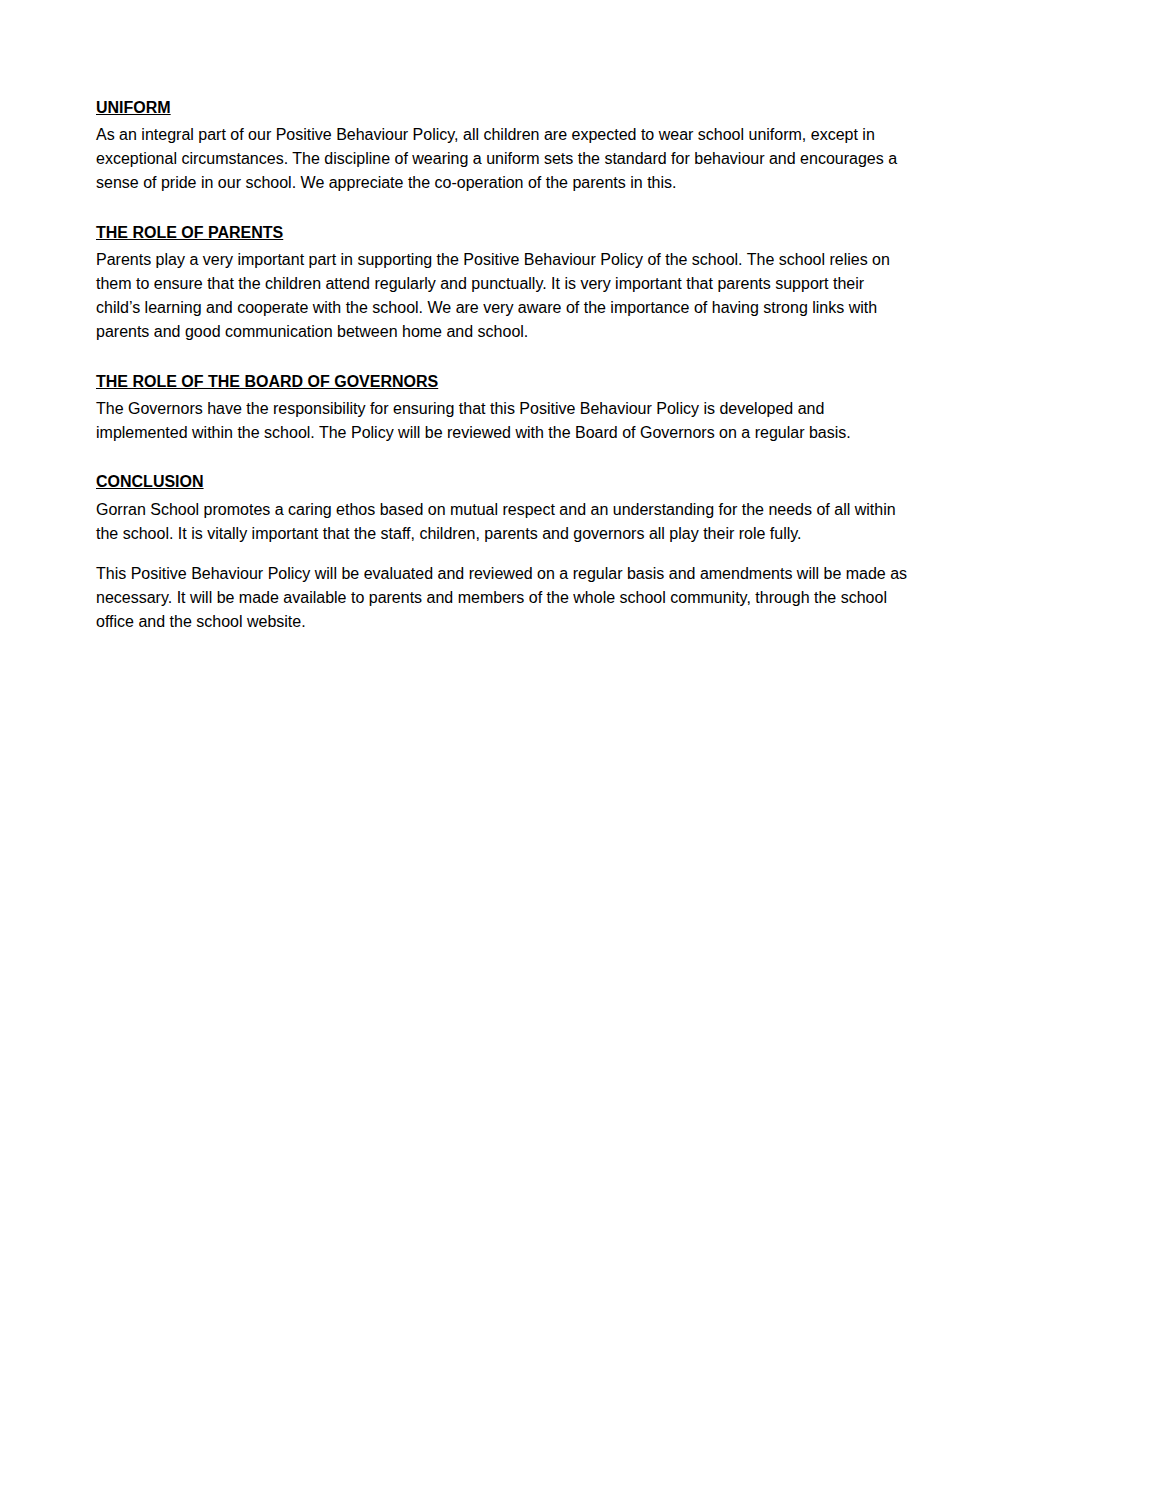UNIFORM
As an integral part of our Positive Behaviour Policy, all children are expected to wear school uniform, except in exceptional circumstances. The discipline of wearing a uniform sets the standard for behaviour and encourages a sense of pride in our school. We appreciate the co-operation of the parents in this.
THE ROLE OF PARENTS
Parents play a very important part in supporting the Positive Behaviour Policy of the school. The school relies on them to ensure that the children attend regularly and punctually. It is very important that parents support their child’s learning and cooperate with the school. We are very aware of the importance of having strong links with parents and good communication between home and school.
THE ROLE OF THE BOARD OF GOVERNORS
The Governors have the responsibility for ensuring that this Positive Behaviour Policy is developed and implemented within the school. The Policy will be reviewed with the Board of Governors on a regular basis.
CONCLUSION
Gorran School promotes a caring ethos based on mutual respect and an understanding for the needs of all within the school. It is vitally important that the staff, children, parents and governors all play their role fully.
This Positive Behaviour Policy will be evaluated and reviewed on a regular basis and amendments will be made as necessary. It will be made available to parents and members of the whole school community, through the school office and the school website.